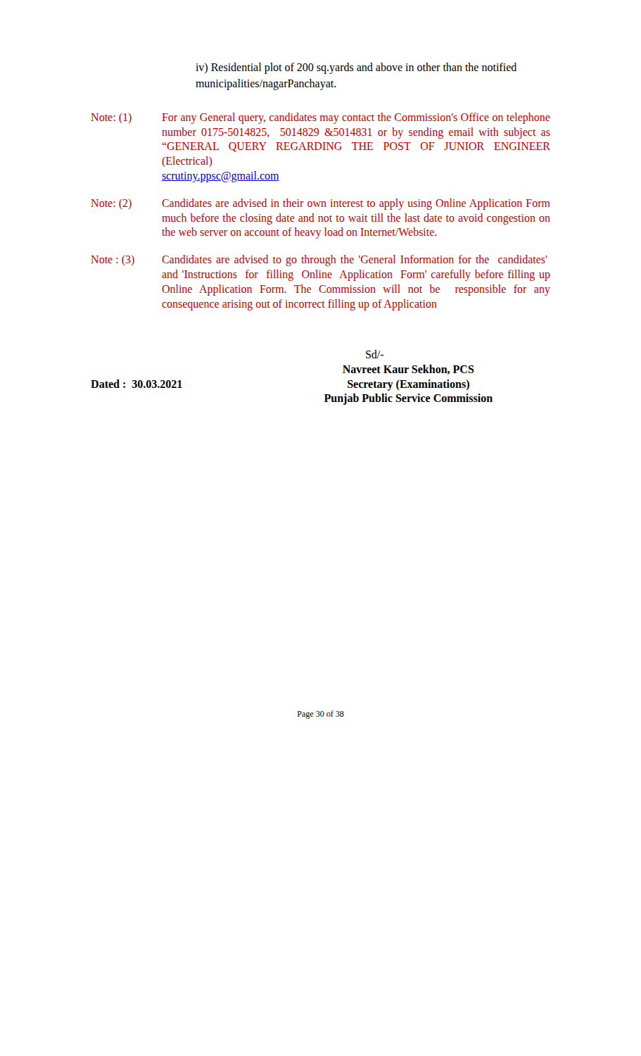iv) Residential plot of 200 sq.yards and above in other than the notified
municipalities/nagarPanchayat.
| Note: (1) | For any General query, candidates may contact the Commission's Office on telephone number 0175-5014825, 5014829 &5014831 or by sending email with subject as “GENERAL QUERY REGARDING THE POST OF JUNIOR ENGINEER (Electrical) scrutiny.ppsc@gmail.com |
| Note: (2) | Candidates are advised in their own interest to apply using Online Application Form much before the closing date and not to wait till the last date to avoid congestion on the web server on account of heavy load on Internet/Website. |
| Note : (3) | Candidates are advised to go through the 'General Information for the candidates' and 'Instructions for filling Online Application Form' carefully before filling up Online Application Form. The Commission will not be responsible for any consequence arising out of incorrect filling up of Application |
Sd/-
| | Navreet Kaur Sekhon, PCS |
| Dated : 30.03.2021 | Secretary (Examinations) |
| | Punjab Public Service Commission |
Page 30 of 38